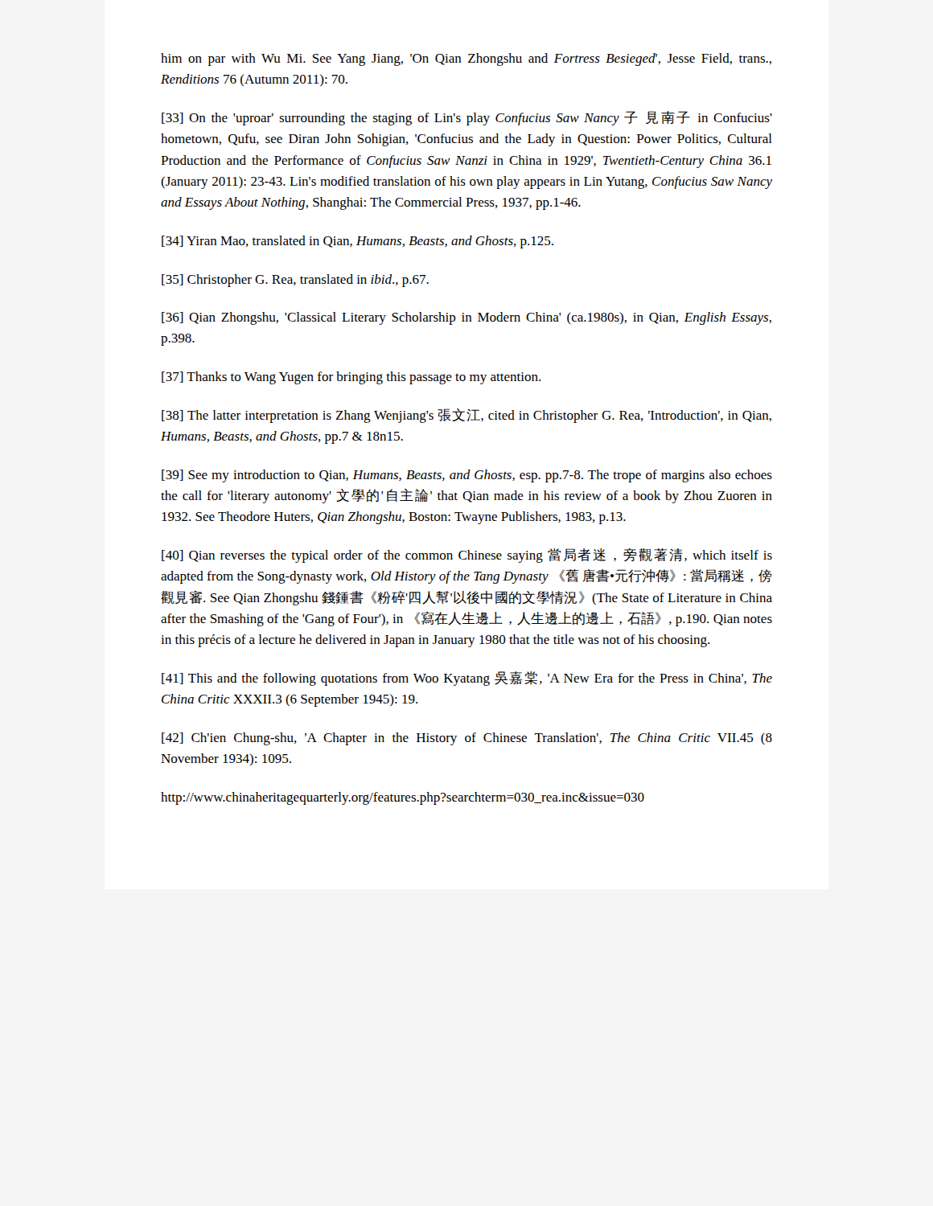him on par with Wu Mi. See Yang Jiang, 'On Qian Zhongshu and Fortress Besieged', Jesse Field, trans., Renditions 76 (Autumn 2011): 70.
[33] On the 'uproar' surrounding the staging of Lin's play Confucius Saw Nancy 子 見南子 in Confucius' hometown, Qufu, see Diran John Sohigian, 'Confucius and the Lady in Question: Power Politics, Cultural Production and the Performance of Confucius Saw Nanzi in China in 1929', Twentieth-Century China 36.1 (January 2011): 23-43. Lin's modified translation of his own play appears in Lin Yutang, Confucius Saw Nancy and Essays About Nothing, Shanghai: The Commercial Press, 1937, pp.1-46.
[34] Yiran Mao, translated in Qian, Humans, Beasts, and Ghosts, p.125.
[35] Christopher G. Rea, translated in ibid., p.67.
[36] Qian Zhongshu, 'Classical Literary Scholarship in Modern China' (ca.1980s), in Qian, English Essays, p.398.
[37] Thanks to Wang Yugen for bringing this passage to my attention.
[38] The latter interpretation is Zhang Wenjiang's 張文江, cited in Christopher G. Rea, 'Introduction', in Qian, Humans, Beasts, and Ghosts, pp.7 & 18n15.
[39] See my introduction to Qian, Humans, Beasts, and Ghosts, esp. pp.7-8. The trope of margins also echoes the call for 'literary autonomy' 文學的'自主論' that Qian made in his review of a book by Zhou Zuoren in 1932. See Theodore Huters, Qian Zhongshu, Boston: Twayne Publishers, 1983, p.13.
[40] Qian reverses the typical order of the common Chinese saying 當局者迷，旁觀著清, which itself is adapted from the Song-dynasty work, Old History of the Tang Dynasty 《舊 唐書•元行沖傳》: 當局稱迷，傍觀見審. See Qian Zhongshu 錢鍾書《粉碎'四人幫'以後中國的文學情況》(The State of Literature in China after the Smashing of the 'Gang of Four'), in 《寫在人生邊上，人生邊上的邊上，石語》, p.190. Qian notes in this précis of a lecture he delivered in Japan in January 1980 that the title was not of his choosing.
[41] This and the following quotations from Woo Kyatang 吳嘉棠, 'A New Era for the Press in China', The China Critic XXXII.3 (6 September 1945): 19.
[42] Ch'ien Chung-shu, 'A Chapter in the History of Chinese Translation', The China Critic VII.45 (8 November 1934): 1095.
http://www.chinaheritagequarterly.org/features.php?searchterm=030_rea.inc&issue=030